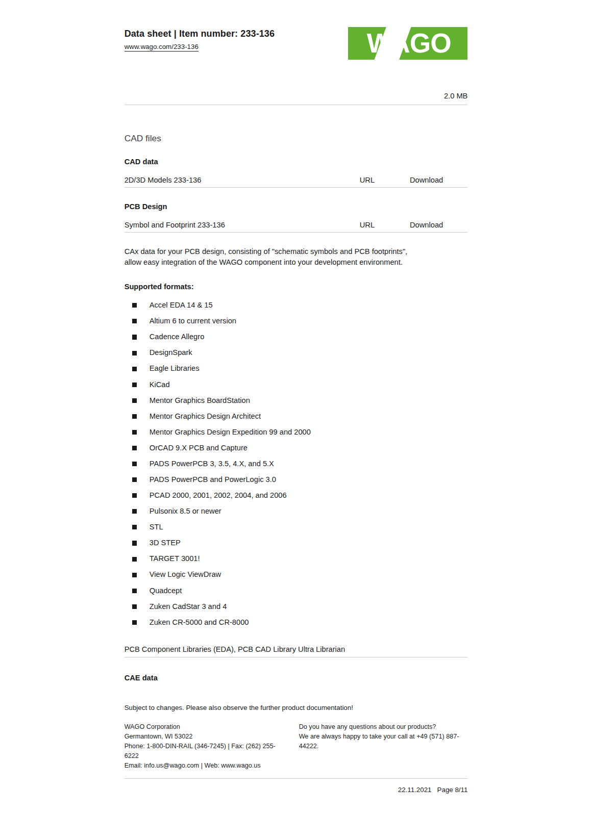Data sheet | Item number: 233-136
www.wago.com/233-136
WAGO
2.0 MB
CAD files
CAD data
2D/3D Models 233-136
URL
Download
PCB Design
Symbol and Footprint 233-136
URL
Download
CAx data for your PCB design, consisting of "schematic symbols and PCB footprints",
allow easy integration of the WAGO component into your development environment.
Supported formats:
Accel EDA 14 & 15
Altium 6 to current version
Cadence Allegro
DesignSpark
Eagle Libraries
KiCad
Mentor Graphics BoardStation
Mentor Graphics Design Architect
Mentor Graphics Design Expedition 99 and 2000
OrCAD 9.X PCB and Capture
PADS PowerPCB 3, 3.5, 4.X, and 5.X
PADS PowerPCB and PowerLogic 3.0
PCAD 2000, 2001, 2002, 2004, and 2006
Pulsonix 8.5 or newer
STL
3D STEP
TARGET 3001!
View Logic ViewDraw
Quadcept
Zuken CadStar 3 and 4
Zuken CR-5000 and CR-8000
PCB Component Libraries (EDA), PCB CAD Library Ultra Librarian
CAE data
Subject to changes. Please also observe the further product documentation!
WAGO Corporation
Germantown, WI 53022
Phone: 1-800-DIN-RAIL (346-7245) | Fax: (262) 255-6222
Email: info.us@wago.com | Web: www.wago.us
Do you have any questions about our products?
We are always happy to take your call at +49 (571) 887-44222.
22.11.2021 Page 8/11